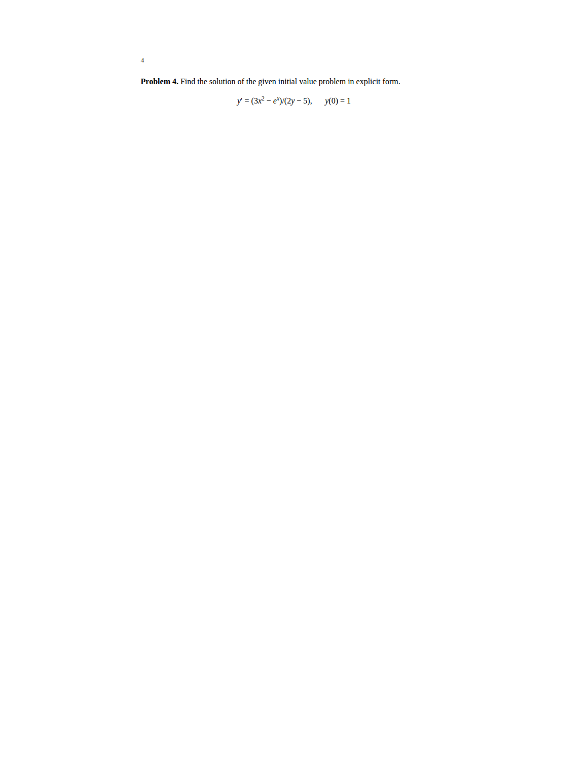4
Problem 4. Find the solution of the given initial value problem in explicit form.
y′ = (3 x2 − ex)/(2 y − 5), y(0) = 1